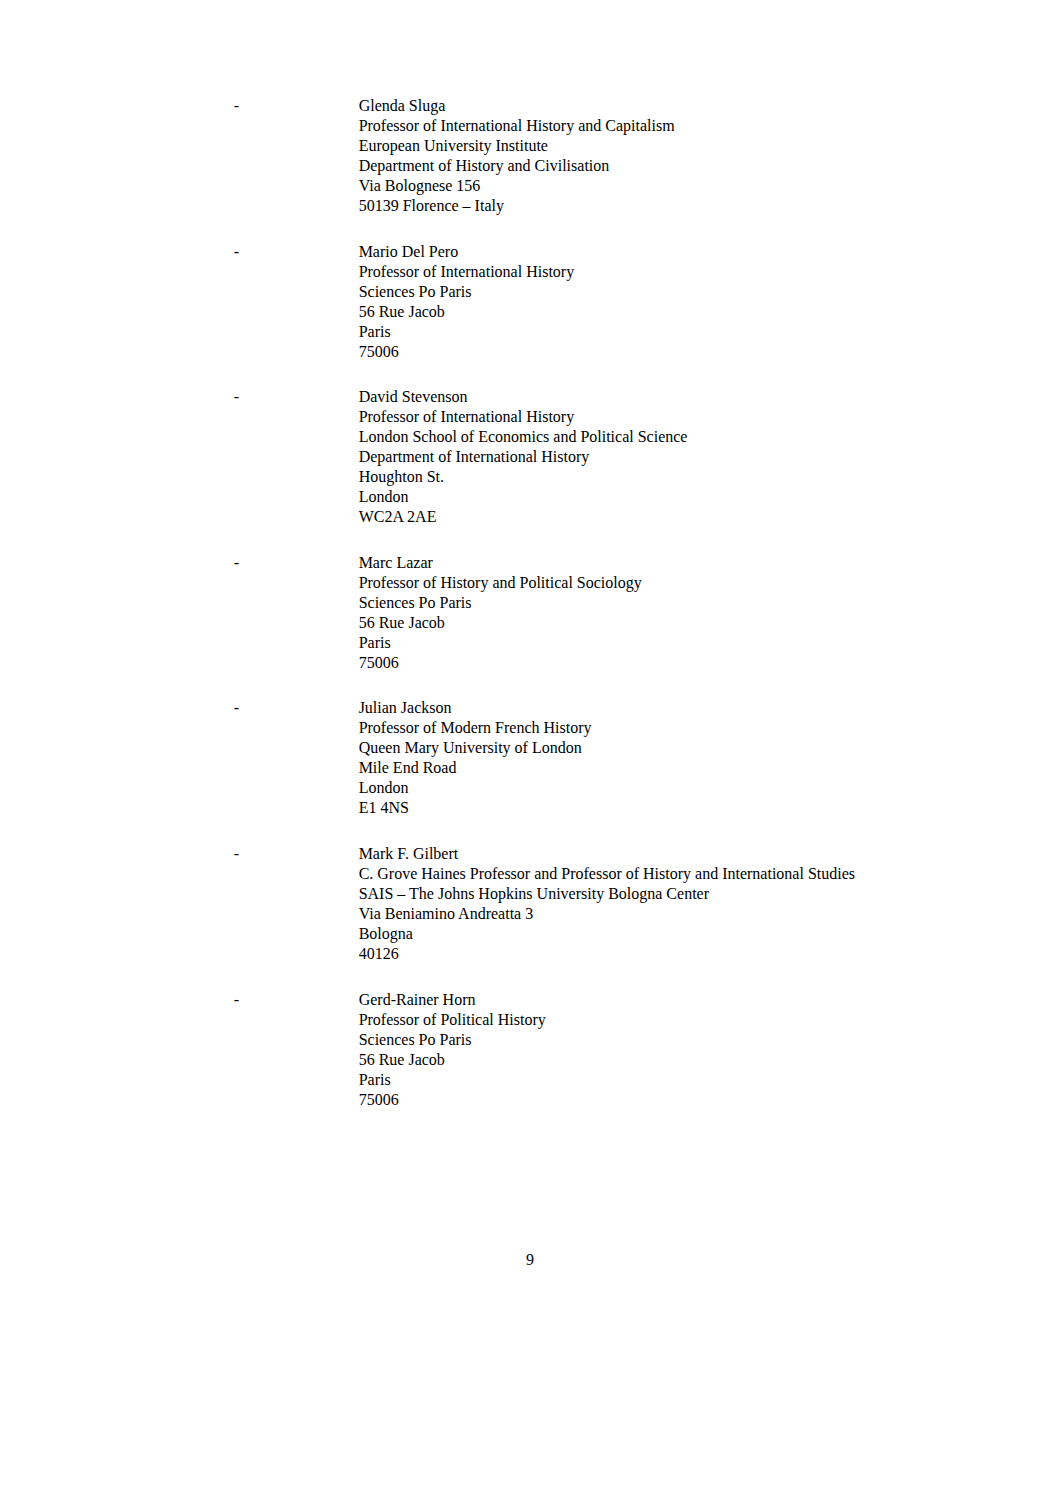-
Glenda Sluga
Professor of International History and Capitalism
European University Institute
Department of History and Civilisation
Via Bolognese 156
50139 Florence – Italy
-
Mario Del Pero
Professor of International History
Sciences Po Paris
56 Rue Jacob
Paris
75006
-
David Stevenson
Professor of International History
London School of Economics and Political Science
Department of International History
Houghton St.
London
WC2A 2AE
-
Marc Lazar
Professor of History and Political Sociology
Sciences Po Paris
56 Rue Jacob
Paris
75006
-
Julian Jackson
Professor of Modern French History
Queen Mary University of London
Mile End Road
London
E1 4NS
-
Mark F. Gilbert
C. Grove Haines Professor and Professor of History and International Studies
SAIS – The Johns Hopkins University Bologna Center
Via Beniamino Andreatta 3
Bologna
40126
-
Gerd-Rainer Horn
Professor of Political History
Sciences Po Paris
56 Rue Jacob
Paris
75006
9